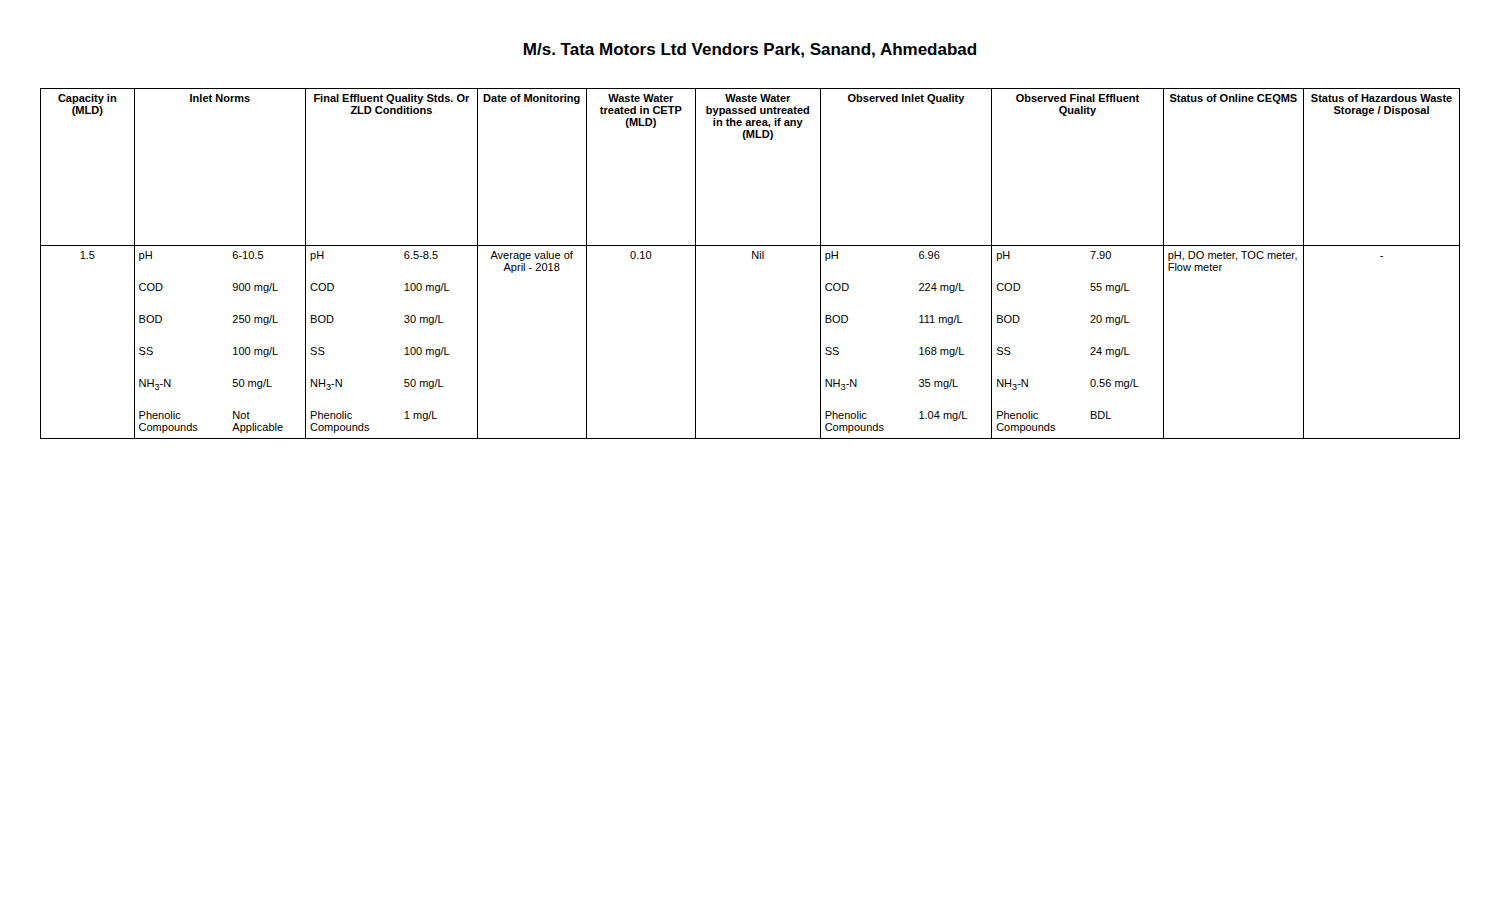M/s. Tata Motors Ltd Vendors Park, Sanand, Ahmedabad
| Capacity in (MLD) | Inlet Norms | Final Effluent Quality Stds. Or ZLD Conditions | Date of Monitoring | Waste Water treated in CETP (MLD) | Waste Water bypassed untreated in the area, if any (MLD) | Observed Inlet Quality | Observed Final Effluent Quality | Status of Online CEQMS | Status of Hazardous Waste Storage / Disposal |
| --- | --- | --- | --- | --- | --- | --- | --- | --- | --- |
| 1.5 | / pH / 6-10.5 / / COD / 900 mg/L / / BOD / 250 mg/L / / SS / 100 mg/L / / NH 3 -N / 50 mg/L / / Phenolic Compounds / Not Applicable / | / pH / 6.5-8.5 / / COD / 100 mg/L / / BOD / 30 mg/L / / SS / 100 mg/L / / NH 3 -N / 50 mg/L / / Phenolic Compounds / 1 mg/L / | Average value of April - 2018 | 0.10 | Nil | / pH / 6.96 / / COD / 224 mg/L / / BOD / 111 mg/L / / SS / 168 mg/L / / NH 3 -N / 35 mg/L / / Phenolic Compounds / 1.04 mg/L / | / pH / 7.90 / / COD / 55 mg/L / / BOD / 20 mg/L / / SS / 24 mg/L / / NH 3 -N / 0.56 mg/L / / Phenolic Compounds / BDL / | pH, DO meter, TOC meter, Flow meter | - |